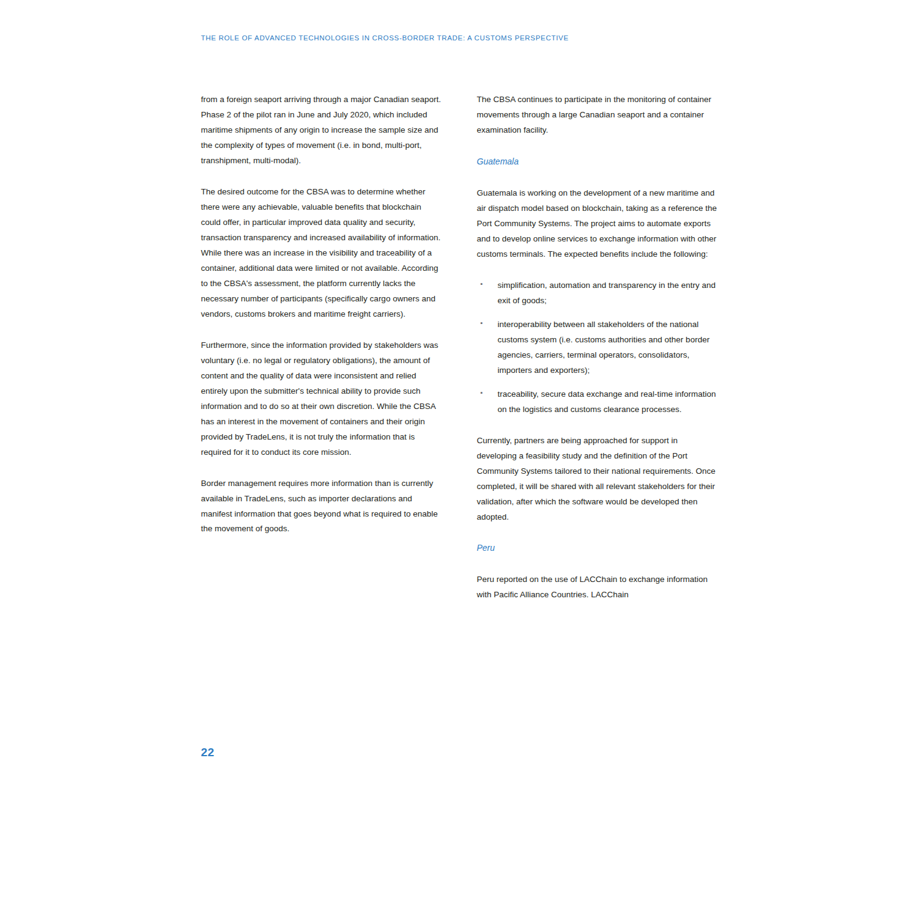The role of advanced technologies in cross-border trade: a customs perspective
from a foreign seaport arriving through a major Canadian seaport. Phase 2 of the pilot ran in June and July 2020, which included maritime shipments of any origin to increase the sample size and the complexity of types of movement (i.e. in bond, multi-port, transhipment, multi-modal).
The desired outcome for the CBSA was to determine whether there were any achievable, valuable benefits that blockchain could offer, in particular improved data quality and security, transaction transparency and increased availability of information. While there was an increase in the visibility and traceability of a container, additional data were limited or not available. According to the CBSA's assessment, the platform currently lacks the necessary number of participants (specifically cargo owners and vendors, customs brokers and maritime freight carriers).
Furthermore, since the information provided by stakeholders was voluntary (i.e. no legal or regulatory obligations), the amount of content and the quality of data were inconsistent and relied entirely upon the submitter's technical ability to provide such information and to do so at their own discretion. While the CBSA has an interest in the movement of containers and their origin provided by TradeLens, it is not truly the information that is required for it to conduct its core mission.
Border management requires more information than is currently available in TradeLens, such as importer declarations and manifest information that goes beyond what is required to enable the movement of goods.
The CBSA continues to participate in the monitoring of container movements through a large Canadian seaport and a container examination facility.
Guatemala
Guatemala is working on the development of a new maritime and air dispatch model based on blockchain, taking as a reference the Port Community Systems. The project aims to automate exports and to develop online services to exchange information with other customs terminals. The expected benefits include the following:
simplification, automation and transparency in the entry and exit of goods;
interoperability between all stakeholders of the national customs system (i.e. customs authorities and other border agencies, carriers, terminal operators, consolidators, importers and exporters);
traceability, secure data exchange and real-time information on the logistics and customs clearance processes.
Currently, partners are being approached for support in developing a feasibility study and the definition of the Port Community Systems tailored to their national requirements. Once completed, it will be shared with all relevant stakeholders for their validation, after which the software would be developed then adopted.
Peru
Peru reported on the use of LACChain to exchange information with Pacific Alliance Countries. LACChain
22